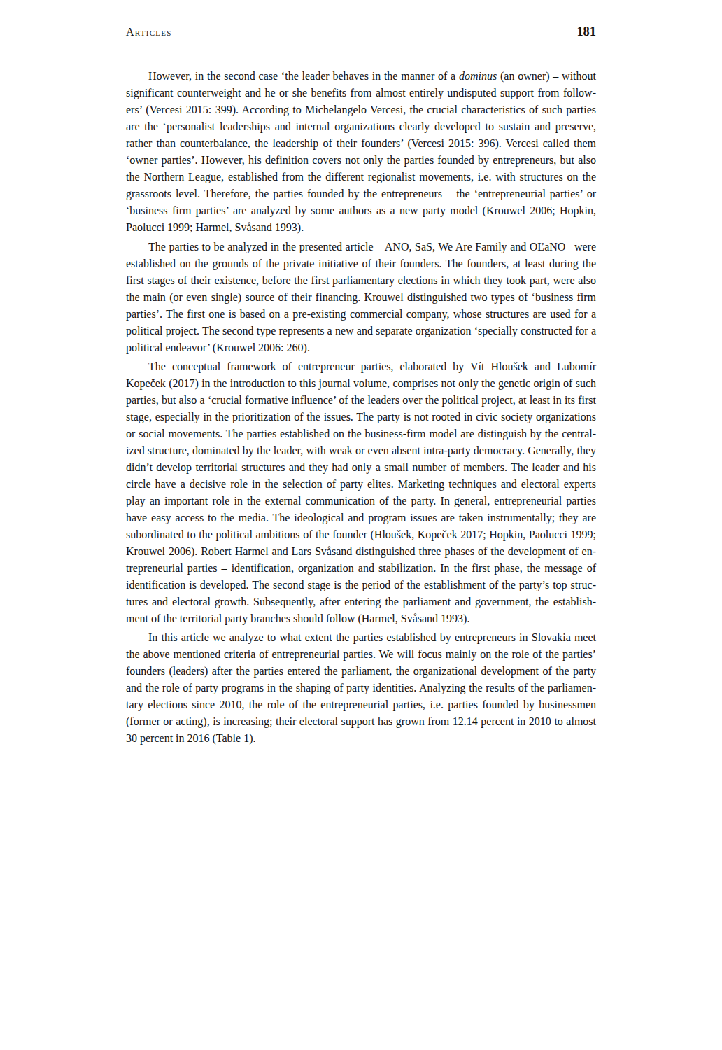Articles 181
However, in the second case ‘the leader behaves in the manner of a dominus (an owner) – without significant counterweight and he or she benefits from almost entirely undisputed support from followers’ (Vercesi 2015: 399). According to Michelangelo Vercesi, the crucial characteristics of such parties are the ‘personalist leaderships and internal organizations clearly developed to sustain and preserve, rather than counterbalance, the leadership of their founders’ (Vercesi 2015: 396). Vercesi called them ‘owner parties’. However, his definition covers not only the parties founded by entrepreneurs, but also the Northern League, established from the different regionalist movements, i.e. with structures on the grassroots level. Therefore, the parties founded by the entrepreneurs – the ‘entrepreneurial parties’ or ‘business firm parties’ are analyzed by some authors as a new party model (Krouwel 2006; Hopkin, Paolucci 1999; Harmel, Svåsand 1993).
The parties to be analyzed in the presented article – ANO, SaS, We Are Family and OĽaNO –were established on the grounds of the private initiative of their founders. The founders, at least during the first stages of their existence, before the first parliamentary elections in which they took part, were also the main (or even single) source of their financing. Krouwel distinguished two types of ‘business firm parties’. The first one is based on a pre-existing commercial company, whose structures are used for a political project. The second type represents a new and separate organization ‘specially constructed for a political endeavor’ (Krouwel 2006: 260).
The conceptual framework of entrepreneur parties, elaborated by Vít Hloušek and Lubomír Kopeček (2017) in the introduction to this journal volume, comprises not only the genetic origin of such parties, but also a ‘crucial formative influence’ of the leaders over the political project, at least in its first stage, especially in the prioritization of the issues. The party is not rooted in civic society organizations or social movements. The parties established on the business-firm model are distinguish by the centralized structure, dominated by the leader, with weak or even absent intra-party democracy. Generally, they didn’t develop territorial structures and they had only a small number of members. The leader and his circle have a decisive role in the selection of party elites. Marketing techniques and electoral experts play an important role in the external communication of the party. In general, entrepreneurial parties have easy access to the media. The ideological and program issues are taken instrumentally; they are subordinated to the political ambitions of the founder (Hloušek, Kopeček 2017; Hopkin, Paolucci 1999; Krouwel 2006). Robert Harmel and Lars Svåsand distinguished three phases of the development of entrepreneurial parties – identification, organization and stabilization. In the first phase, the message of identification is developed. The second stage is the period of the establishment of the party’s top structures and electoral growth. Subsequently, after entering the parliament and government, the establishment of the territorial party branches should follow (Harmel, Svåsand 1993).
In this article we analyze to what extent the parties established by entrepreneurs in Slovakia meet the above mentioned criteria of entrepreneurial parties. We will focus mainly on the role of the parties’ founders (leaders) after the parties entered the parliament, the organizational development of the party and the role of party programs in the shaping of party identities. Analyzing the results of the parliamentary elections since 2010, the role of the entrepreneurial parties, i.e. parties founded by businessmen (former or acting), is increasing; their electoral support has grown from 12.14 percent in 2010 to almost 30 percent in 2016 (Table 1).